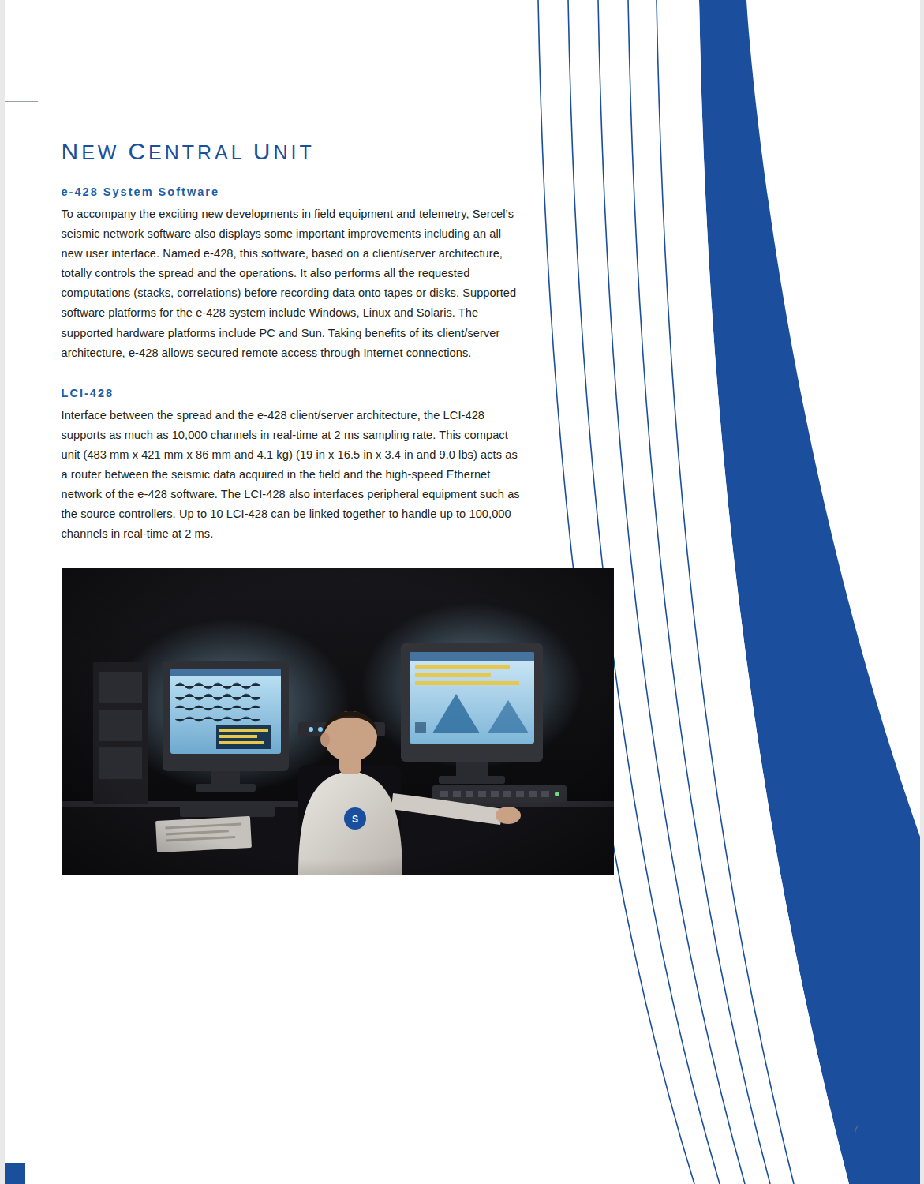New Central Unit
e-428 System Software
To accompany the exciting new developments in field equipment and telemetry, Sercel’s seismic network software also displays some important improvements including an all new user interface. Named e-428, this software, based on a client/server architecture, totally controls the spread and the operations. It also performs all the requested computations (stacks, correlations) before recording data onto tapes or disks. Supported software platforms for the e-428 system include Windows, Linux and Solaris. The supported hardware platforms include PC and Sun. Taking benefits of its client/server architecture, e-428 allows secured remote access through Internet connections.
LCI-428
Interface between the spread and the e-428 client/server architecture, the LCI-428 supports as much as 10,000 channels in real-time at 2 ms sampling rate. This compact unit (483 mm x 421 mm x 86 mm and 4.1 kg) (19 in x 16.5 in x 3.4 in and 9.0 lbs) acts as a router between the seismic data acquired in the field and the high-speed Ethernet network of the e-428 software. The LCI-428 also interfaces peripheral equipment such as the source controllers. Up to 10 LCI-428 can be linked together to handle up to 100,000 channels in real-time at 2 ms.
S
7